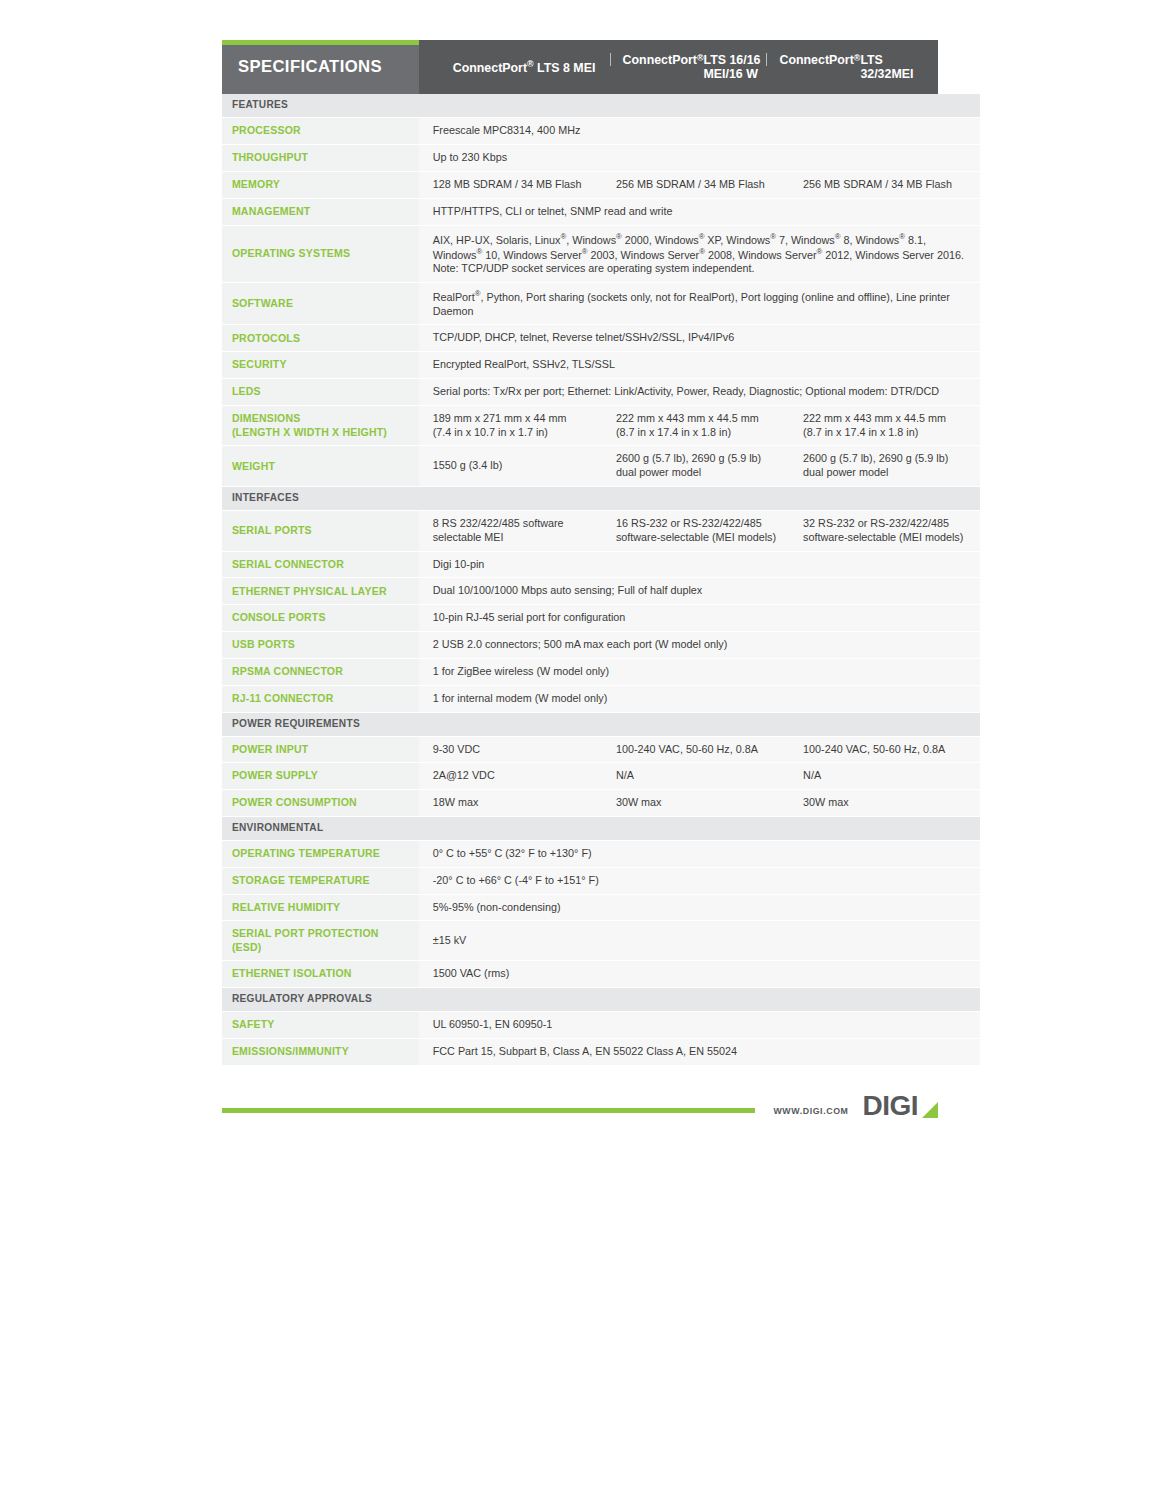SPECIFICATIONS
ConnectPort® LTS 8 MEI
ConnectPort® LTS 16/16 MEI/16 W
ConnectPort® LTS 32/32MEI
| Features |
| Processor | Freescale MPC8314, 400 MHz |
| Throughput | Up to 230 Kbps |
| Memory | 128 MB SDRAM / 34 MB Flash | 256 MB SDRAM / 34 MB Flash | 256 MB SDRAM / 34 MB Flash |
| Management | HTTP/HTTPS, CLI or telnet, SNMP read and write |
| Operating Systems | AIX, HP-UX, Solaris, Linux ® , Windows ® 2000, Windows ® XP, Windows ® 7, Windows ® 8, Windows ® 8.1, Windows ® 10, Windows Server ® 2003, Windows Server ® 2008, Windows Server ® 2012, Windows Server 2016. Note: TCP/UDP socket services are operating system independent. |
| Software | RealPort ® , Python, Port sharing (sockets only, not for RealPort), Port logging (online and offline), Line printer Daemon |
| Protocols | TCP/UDP, DHCP, telnet, Reverse telnet/SSHv2/SSL, IPv4/IPv6 |
| Security | Encrypted RealPort, SSHv2, TLS/SSL |
| LEDs | Serial ports: Tx/Rx per port; Ethernet: Link/Activity, Power, Ready, Diagnostic; Optional modem: DTR/DCD |
| Dimensions (Length x Width x Height) | 189 mm x 271 mm x 44 mm (7.4 in x 10.7 in x 1.7 in) | 222 mm x 443 mm x 44.5 mm (8.7 in x 17.4 in x 1.8 in) | 222 mm x 443 mm x 44.5 mm (8.7 in x 17.4 in x 1.8 in) |
| Weight | 1550 g (3.4 lb) | 2600 g (5.7 lb), 2690 g (5.9 lb) dual power model | 2600 g (5.7 lb), 2690 g (5.9 lb) dual power model |
| Interfaces |
| Serial Ports | 8 RS 232/422/485 software selectable MEI | 16 RS-232 or RS-232/422/485 software-selectable (MEI models) | 32 RS-232 or RS-232/422/485 software-selectable (MEI models) |
| Serial Connector | Digi 10-pin |
| Ethernet Physical Layer | Dual 10/100/1000 Mbps auto sensing; Full of half duplex |
| Console Ports | 10-pin RJ-45 serial port for configuration |
| USB Ports | 2 USB 2.0 connectors; 500 mA max each port (W model only) |
| RPSMA Connector | 1 for ZigBee wireless (W model only) |
| RJ-11 Connector | 1 for internal modem (W model only) |
| Power Requirements |
| Power Input | 9-30 VDC | 100-240 VAC, 50-60 Hz, 0.8A | 100-240 VAC, 50-60 Hz, 0.8A |
| Power Supply | 2A@12 VDC | N/A | N/A |
| Power Consumption | 18W max | 30W max | 30W max |
| Environmental |
| Operating Temperature | 0° C to +55° C (32° F to +130° F) |
| Storage Temperature | -20° C to +66° C (-4° F to +151° F) |
| Relative Humidity | 5%-95% (non-condensing) |
| Serial Port Protection (ESD) | ±15 kV |
| Ethernet Isolation | 1500 VAC (rms) |
| Regulatory Approvals |
| Safety | UL 60950-1, EN 60950-1 |
| Emissions/Immunity | FCC Part 15, Subpart B, Class A, EN 55022 Class A, EN 55024 |
WWW.DIGI.COM
DIGI